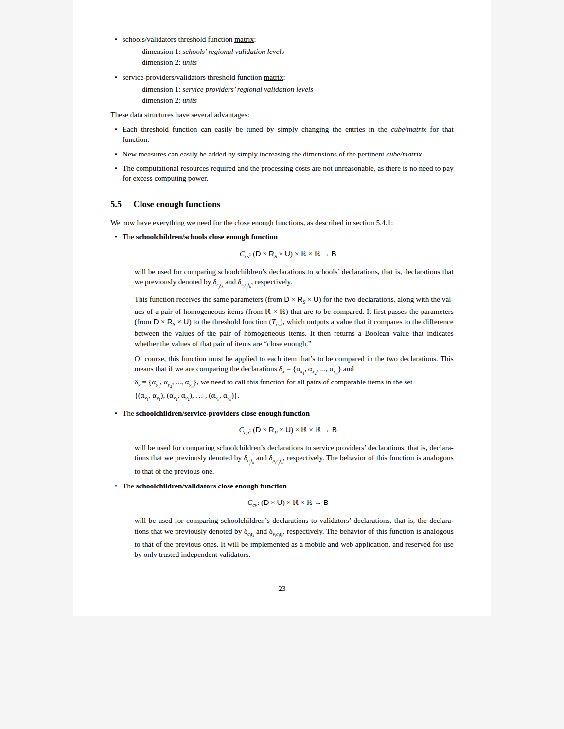schools/validators threshold function matrix:
dimension 1: schools’ regional validation levels
dimension 2: units
service-providers/validators threshold function matrix:
dimension 1: service providers’ regional validation levels
dimension 2: units
These data structures have several advantages:
Each threshold function can easily be tuned by simply changing the entries in the cube/matrix for that function.
New measures can easily be added by simply increasing the dimensions of the pertinent cube/matrix.
The computational resources required and the processing costs are not unreasonable, as there is no need to pay for excess computing power.
5.5 Close enough functions
We now have everything we need for the close enough functions, as described in section 5.4.1:
The schoolchildren/schools close enough function
Ccs: (D × RS × U) × ℝ × ℝ → B
will be used for comparing schoolchildren’s declarations to schools’ declarations, that is, declarations that we previously denoted by δcjtk and δsicjtk, respectively.
This function receives the same parameters (from D × RS × U) for the two declarations, along with the values of a pair of homogeneous items (from ℝ × ℝ) that are to be compared. It first passes the parameters (from D × RS × U) to the threshold function (Tcs), which outputs a value that it compares to the difference between the values of the pair of homogeneous items. It then returns a Boolean value that indicates whether the values of that pair of items are “close enough.”
Of course, this function must be applied to each item that’s to be compared in the two declarations. This means that if we are comparing the declarations δx = {αx1, αx2, ..., αxn} and
δy = {αy1, αy2, ..., αyn}, we need to call this function for all pairs of comparable items in the set
{(αx1, αy1), (αx2, αy2), … , (αxn, αyn)}.
The schoolchildren/service-providers close enough function
Ccp: (D × RP × U) × ℝ × ℝ → B
will be used for comparing schoolchildren’s declarations to service providers’ declarations, that is, declarations that we previously denoted by δcjtk and δpicjtk, respectively. The behavior of this function is analogous to that of the previous one.
The schoolchildren/validators close enough function
Ccv: (D × U) × ℝ × ℝ → B
will be used for comparing schoolchildren’s declarations to validators’ declarations, that is, the declarations that we previously denoted by δcjtk and δvicjtk, respectively. The behavior of this function is analogous to that of the previous ones. It will be implemented as a mobile and web application, and reserved for use by only trusted independent validators.
23